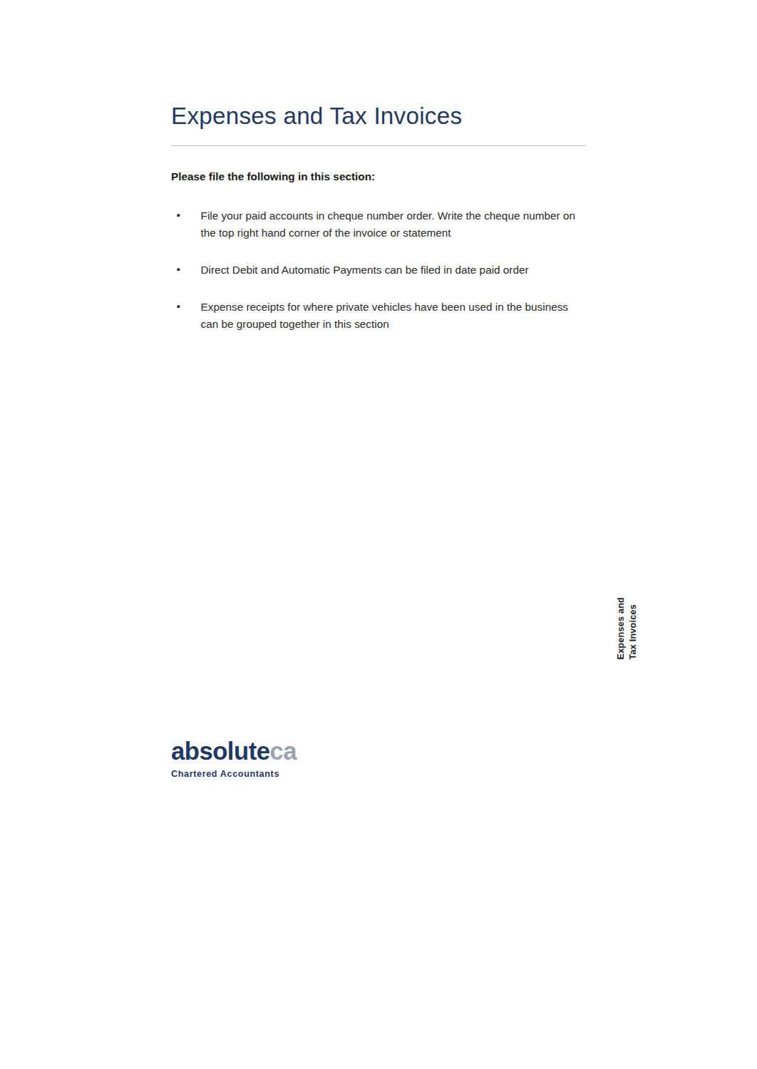Expenses and Tax Invoices
Please file the following in this section:
File your paid accounts in cheque number order. Write the cheque number on the top right hand corner of the invoice or statement
Direct Debit and Automatic Payments can be filed in date paid order
Expense receipts for where private vehicles have been used in the business can be grouped together in this section
Expenses and
Tax Invoices
absolute ca
Chartered Accountants